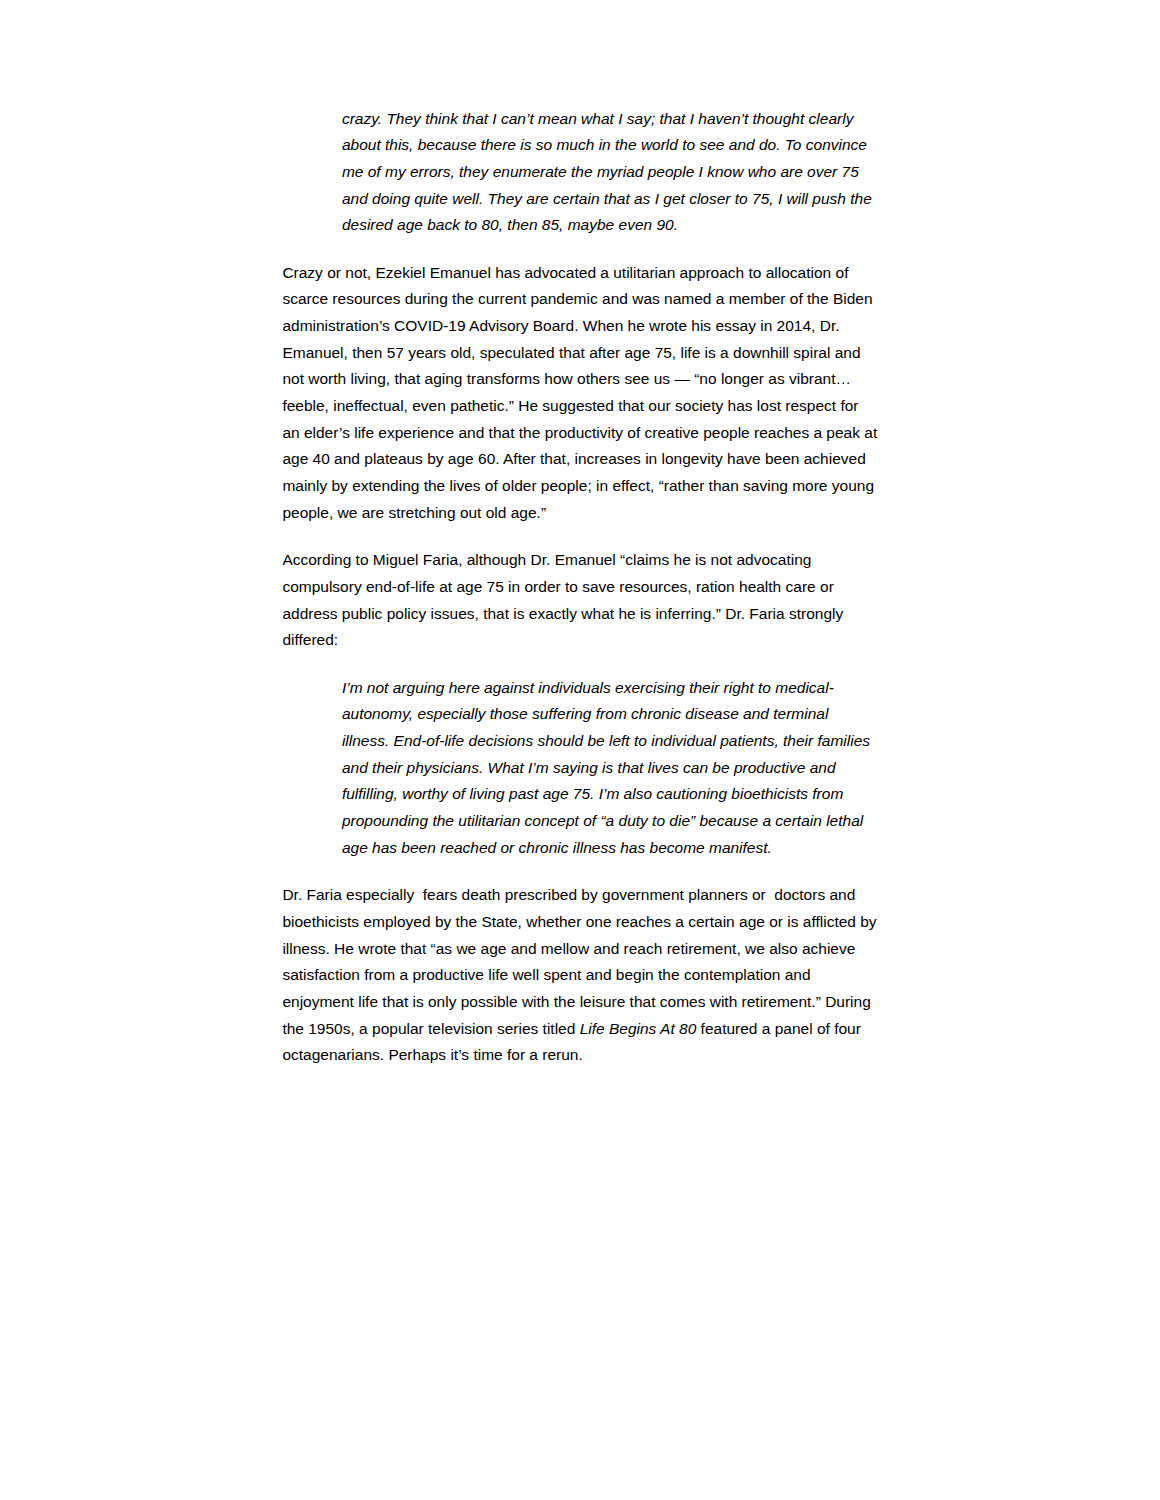crazy. They think that I can’t mean what I say; that I haven’t thought clearly about this, because there is so much in the world to see and do. To convince me of my errors, they enumerate the myriad people I know who are over 75 and doing quite well. They are certain that as I get closer to 75, I will push the desired age back to 80, then 85, maybe even 90.
Crazy or not, Ezekiel Emanuel has advocated a utilitarian approach to allocation of scarce resources during the current pandemic and was named a member of the Biden administration’s COVID-19 Advisory Board. When he wrote his essay in 2014, Dr. Emanuel, then 57 years old, speculated that after age 75, life is a downhill spiral and not worth living, that aging transforms how others see us — “no longer as vibrant…feeble, ineffectual, even pathetic.” He suggested that our society has lost respect for an elder’s life experience and that the productivity of creative people reaches a peak at age 40 and plateaus by age 60. After that, increases in longevity have been achieved mainly by extending the lives of older people; in effect, “rather than saving more young people, we are stretching out old age.”
According to Miguel Faria, although Dr. Emanuel “claims he is not advocating compulsory end-of-life at age 75 in order to save resources, ration health care or address public policy issues, that is exactly what he is inferring.” Dr. Faria strongly differed:
I’m not arguing here against individuals exercising their right to medical-autonomy, especially those suffering from chronic disease and terminal illness. End-of-life decisions should be left to individual patients, their families and their physicians. What I’m saying is that lives can be productive and fulfilling, worthy of living past age 75. I’m also cautioning bioethicists from propounding the utilitarian concept of “a duty to die” because a certain lethal age has been reached or chronic illness has become manifest.
Dr. Faria especially fears death prescribed by government planners or doctors and bioethicists employed by the State, whether one reaches a certain age or is afflicted by illness. He wrote that “as we age and mellow and reach retirement, we also achieve satisfaction from a productive life well spent and begin the contemplation and enjoyment life that is only possible with the leisure that comes with retirement.” During the 1950s, a popular television series titled Life Begins At 80 featured a panel of four octagenarians. Perhaps it’s time for a rerun.